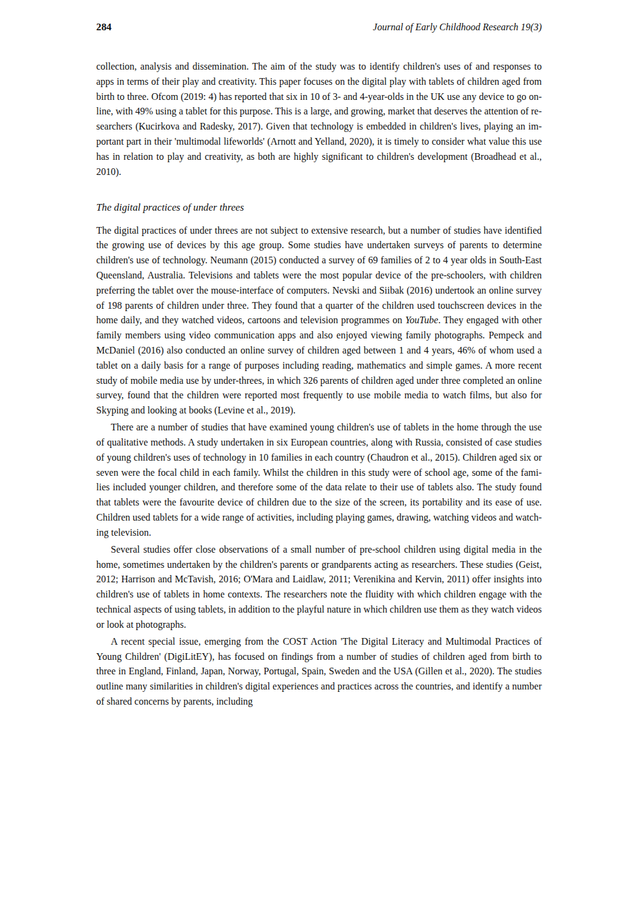284 Journal of Early Childhood Research 19(3)
collection, analysis and dissemination. The aim of the study was to identify children's uses of and responses to apps in terms of their play and creativity. This paper focuses on the digital play with tablets of children aged from birth to three. Ofcom (2019: 4) has reported that six in 10 of 3- and 4-year-olds in the UK use any device to go online, with 49% using a tablet for this purpose. This is a large, and growing, market that deserves the attention of researchers (Kucirkova and Radesky, 2017). Given that technology is embedded in children's lives, playing an important part in their 'multimodal lifeworlds' (Arnott and Yelland, 2020), it is timely to consider what value this use has in relation to play and creativity, as both are highly significant to children's development (Broadhead et al., 2010).
The digital practices of under threes
The digital practices of under threes are not subject to extensive research, but a number of studies have identified the growing use of devices by this age group. Some studies have undertaken surveys of parents to determine children's use of technology. Neumann (2015) conducted a survey of 69 families of 2 to 4 year olds in South-East Queensland, Australia. Televisions and tablets were the most popular device of the pre-schoolers, with children preferring the tablet over the mouse-interface of computers. Nevski and Siibak (2016) undertook an online survey of 198 parents of children under three. They found that a quarter of the children used touchscreen devices in the home daily, and they watched videos, cartoons and television programmes on YouTube. They engaged with other family members using video communication apps and also enjoyed viewing family photographs. Pempeck and McDaniel (2016) also conducted an online survey of children aged between 1 and 4 years, 46% of whom used a tablet on a daily basis for a range of purposes including reading, mathematics and simple games. A more recent study of mobile media use by under-threes, in which 326 parents of children aged under three completed an online survey, found that the children were reported most frequently to use mobile media to watch films, but also for Skyping and looking at books (Levine et al., 2019).
There are a number of studies that have examined young children's use of tablets in the home through the use of qualitative methods. A study undertaken in six European countries, along with Russia, consisted of case studies of young children's uses of technology in 10 families in each country (Chaudron et al., 2015). Children aged six or seven were the focal child in each family. Whilst the children in this study were of school age, some of the families included younger children, and therefore some of the data relate to their use of tablets also. The study found that tablets were the favourite device of children due to the size of the screen, its portability and its ease of use. Children used tablets for a wide range of activities, including playing games, drawing, watching videos and watching television.
Several studies offer close observations of a small number of pre-school children using digital media in the home, sometimes undertaken by the children's parents or grandparents acting as researchers. These studies (Geist, 2012; Harrison and McTavish, 2016; O'Mara and Laidlaw, 2011; Verenikina and Kervin, 2011) offer insights into children's use of tablets in home contexts. The researchers note the fluidity with which children engage with the technical aspects of using tablets, in addition to the playful nature in which children use them as they watch videos or look at photographs.
A recent special issue, emerging from the COST Action 'The Digital Literacy and Multimodal Practices of Young Children' (DigiLitEY), has focused on findings from a number of studies of children aged from birth to three in England, Finland, Japan, Norway, Portugal, Spain, Sweden and the USA (Gillen et al., 2020). The studies outline many similarities in children's digital experiences and practices across the countries, and identify a number of shared concerns by parents, including